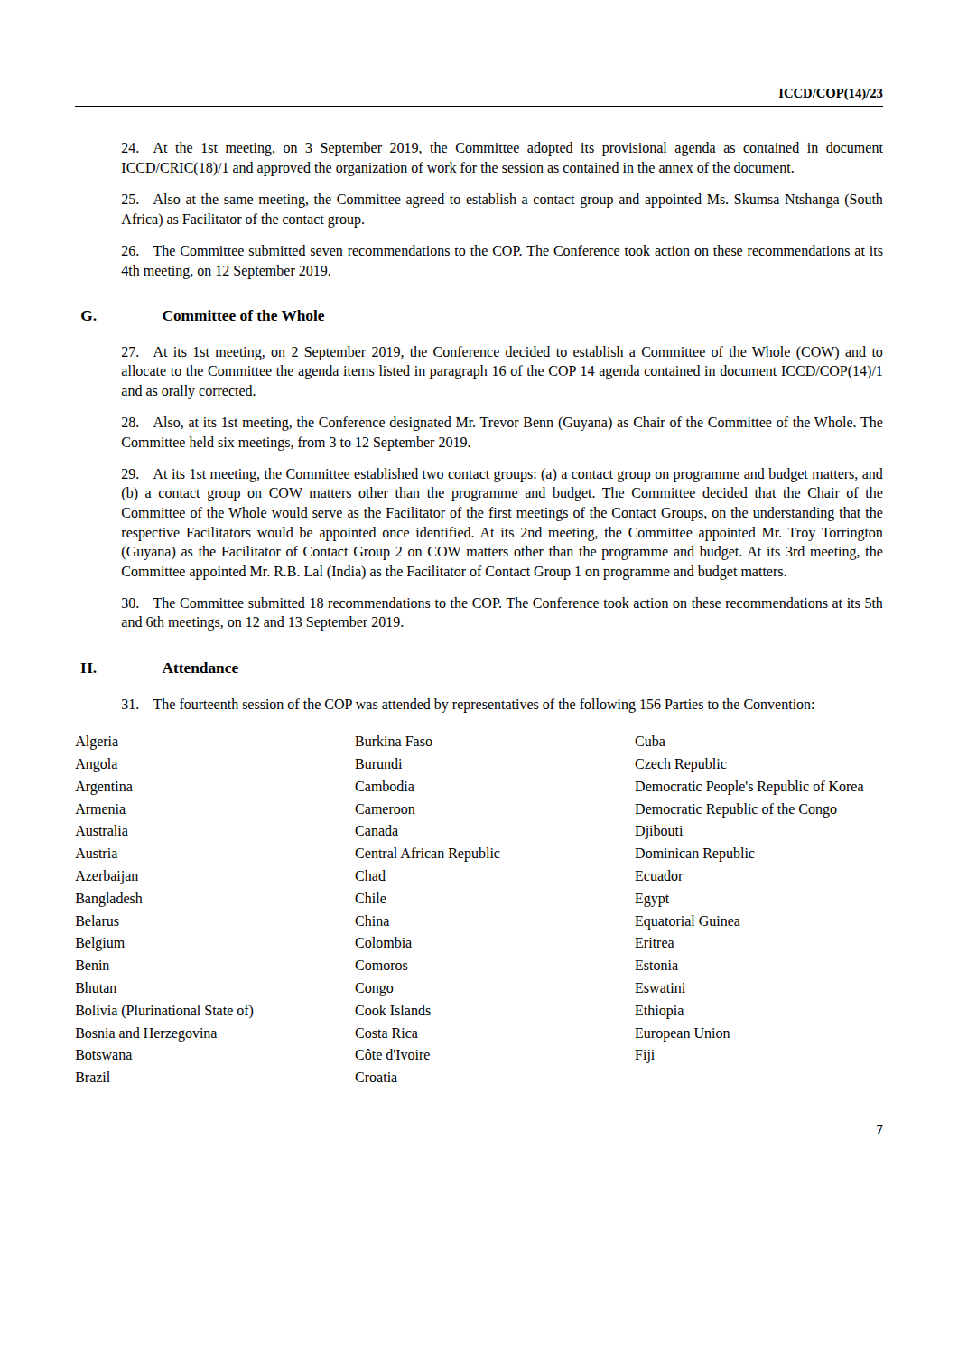ICCD/COP(14)/23
24. At the 1st meeting, on 3 September 2019, the Committee adopted its provisional agenda as contained in document ICCD/CRIC(18)/1 and approved the organization of work for the session as contained in the annex of the document.
25. Also at the same meeting, the Committee agreed to establish a contact group and appointed Ms. Skumsa Ntshanga (South Africa) as Facilitator of the contact group.
26. The Committee submitted seven recommendations to the COP. The Conference took action on these recommendations at its 4th meeting, on 12 September 2019.
G. Committee of the Whole
27. At its 1st meeting, on 2 September 2019, the Conference decided to establish a Committee of the Whole (COW) and to allocate to the Committee the agenda items listed in paragraph 16 of the COP 14 agenda contained in document ICCD/COP(14)/1 and as orally corrected.
28. Also, at its 1st meeting, the Conference designated Mr. Trevor Benn (Guyana) as Chair of the Committee of the Whole. The Committee held six meetings, from 3 to 12 September 2019.
29. At its 1st meeting, the Committee established two contact groups: (a) a contact group on programme and budget matters, and (b) a contact group on COW matters other than the programme and budget. The Committee decided that the Chair of the Committee of the Whole would serve as the Facilitator of the first meetings of the Contact Groups, on the understanding that the respective Facilitators would be appointed once identified. At its 2nd meeting, the Committee appointed Mr. Troy Torrington (Guyana) as the Facilitator of Contact Group 2 on COW matters other than the programme and budget. At its 3rd meeting, the Committee appointed Mr. R.B. Lal (India) as the Facilitator of Contact Group 1 on programme and budget matters.
30. The Committee submitted 18 recommendations to the COP. The Conference took action on these recommendations at its 5th and 6th meetings, on 12 and 13 September 2019.
H. Attendance
31. The fourteenth session of the COP was attended by representatives of the following 156 Parties to the Convention:
Algeria
Angola
Argentina
Armenia
Australia
Austria
Azerbaijan
Bangladesh
Belarus
Belgium
Benin
Bhutan
Bolivia (Plurinational State of)
Bosnia and Herzegovina
Botswana
Brazil
Burkina Faso
Burundi
Cambodia
Cameroon
Canada
Central African Republic
Chad
Chile
China
Colombia
Comoros
Congo
Cook Islands
Costa Rica
Côte d'Ivoire
Croatia
Cuba
Czech Republic
Democratic People's Republic of Korea
Democratic Republic of the Congo
Djibouti
Dominican Republic
Ecuador
Egypt
Equatorial Guinea
Eritrea
Estonia
Eswatini
Ethiopia
European Union
Fiji
7